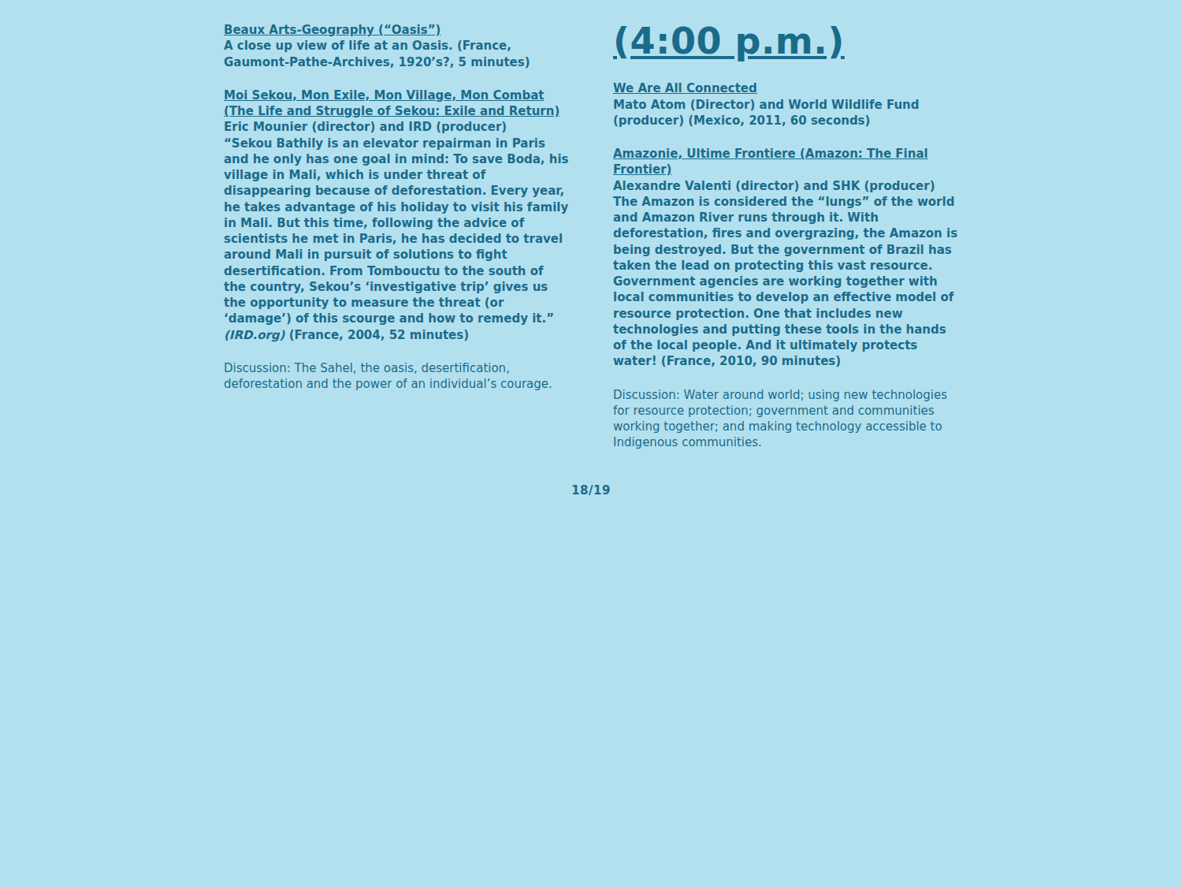Beaux Arts-Geography (“Oasis”)
A close up view of life at an Oasis. (France, Gaumont-Pathe-Archives, 1920’s?, 5 minutes)
Moi Sekou, Mon Exile, Mon Village, Mon Combat (The Life and Struggle of Sekou: Exile and Return)
Eric Mounier (director) and IRD (producer)
“Sekou Bathily is an elevator repairman in Paris and he only has one goal in mind: To save Boda, his village in Mali, which is under threat of disappearing because of deforestation. Every year, he takes advantage of his holiday to visit his family in Mali. But this time, following the advice of scientists he met in Paris, he has decided to travel around Mali in pursuit of solutions to fight desertification. From Tombouctu to the south of the country, Sekou’s ‘investigative trip’ gives us the opportunity to measure the threat (or ‘damage’) of this scourge and how to remedy it.” (IRD.org) (France, 2004, 52 minutes)
Discussion: The Sahel, the oasis, desertification, deforestation and the power of an individual’s courage.
(4:00 p.m.)
We Are All Connected
Mato Atom (Director) and World Wildlife Fund (producer) (Mexico, 2011, 60 seconds)
Amazonie, Ultime Frontiere (Amazon: The Final Frontier)
Alexandre Valenti (director) and SHK (producer)
The Amazon is considered the “lungs” of the world and Amazon River runs through it. With deforestation, fires and overgrazing, the Amazon is being destroyed. But the government of Brazil has taken the lead on protecting this vast resource. Government agencies are working together with local communities to develop an effective model of resource protection. One that includes new technologies and putting these tools in the hands of the local people. And it ultimately protects water! (France, 2010, 90 minutes)
Discussion: Water around world; using new technologies for resource protection; government and communities working together; and making technology accessible to Indigenous communities.
18/19